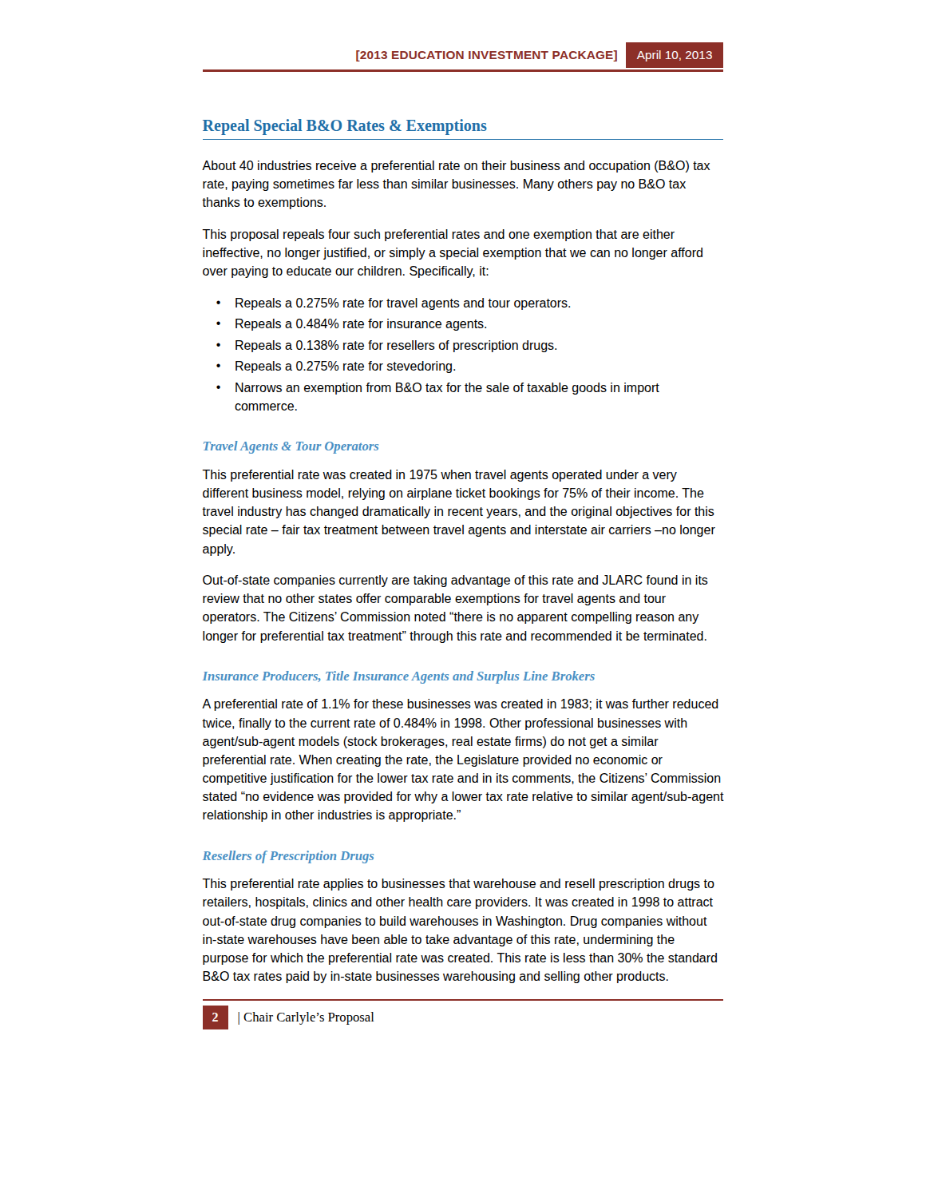[2013 EDUCATION INVESTMENT PACKAGE]
April 10, 2013
Repeal Special B&O Rates & Exemptions
About 40 industries receive a preferential rate on their business and occupation (B&O) tax rate, paying sometimes far less than similar businesses. Many others pay no B&O tax thanks to exemptions.
This proposal repeals four such preferential rates and one exemption that are either ineffective, no longer justified, or simply a special exemption that we can no longer afford over paying to educate our children. Specifically, it:
Repeals a 0.275% rate for travel agents and tour operators.
Repeals a 0.484% rate for insurance agents.
Repeals a 0.138% rate for resellers of prescription drugs.
Repeals a 0.275% rate for stevedoring.
Narrows an exemption from B&O tax for the sale of taxable goods in import commerce.
Travel Agents & Tour Operators
This preferential rate was created in 1975 when travel agents operated under a very different business model, relying on airplane ticket bookings for 75% of their income. The travel industry has changed dramatically in recent years, and the original objectives for this special rate – fair tax treatment between travel agents and interstate air carriers –no longer apply.
Out-of-state companies currently are taking advantage of this rate and JLARC found in its review that no other states offer comparable exemptions for travel agents and tour operators. The Citizens’ Commission noted “there is no apparent compelling reason any longer for preferential tax treatment” through this rate and recommended it be terminated.
Insurance Producers, Title Insurance Agents and Surplus Line Brokers
A preferential rate of 1.1% for these businesses was created in 1983; it was further reduced twice, finally to the current rate of 0.484% in 1998. Other professional businesses with agent/sub-agent models (stock brokerages, real estate firms) do not get a similar preferential rate. When creating the rate, the Legislature provided no economic or competitive justification for the lower tax rate and in its comments, the Citizens’ Commission stated “no evidence was provided for why a lower tax rate relative to similar agent/sub-agent relationship in other industries is appropriate.”
Resellers of Prescription Drugs
This preferential rate applies to businesses that warehouse and resell prescription drugs to retailers, hospitals, clinics and other health care providers. It was created in 1998 to attract out-of-state drug companies to build warehouses in Washington. Drug companies without in-state warehouses have been able to take advantage of this rate, undermining the purpose for which the preferential rate was created. This rate is less than 30% the standard B&O tax rates paid by in-state businesses warehousing and selling other products.
2
| Chair Carlyle’s Proposal